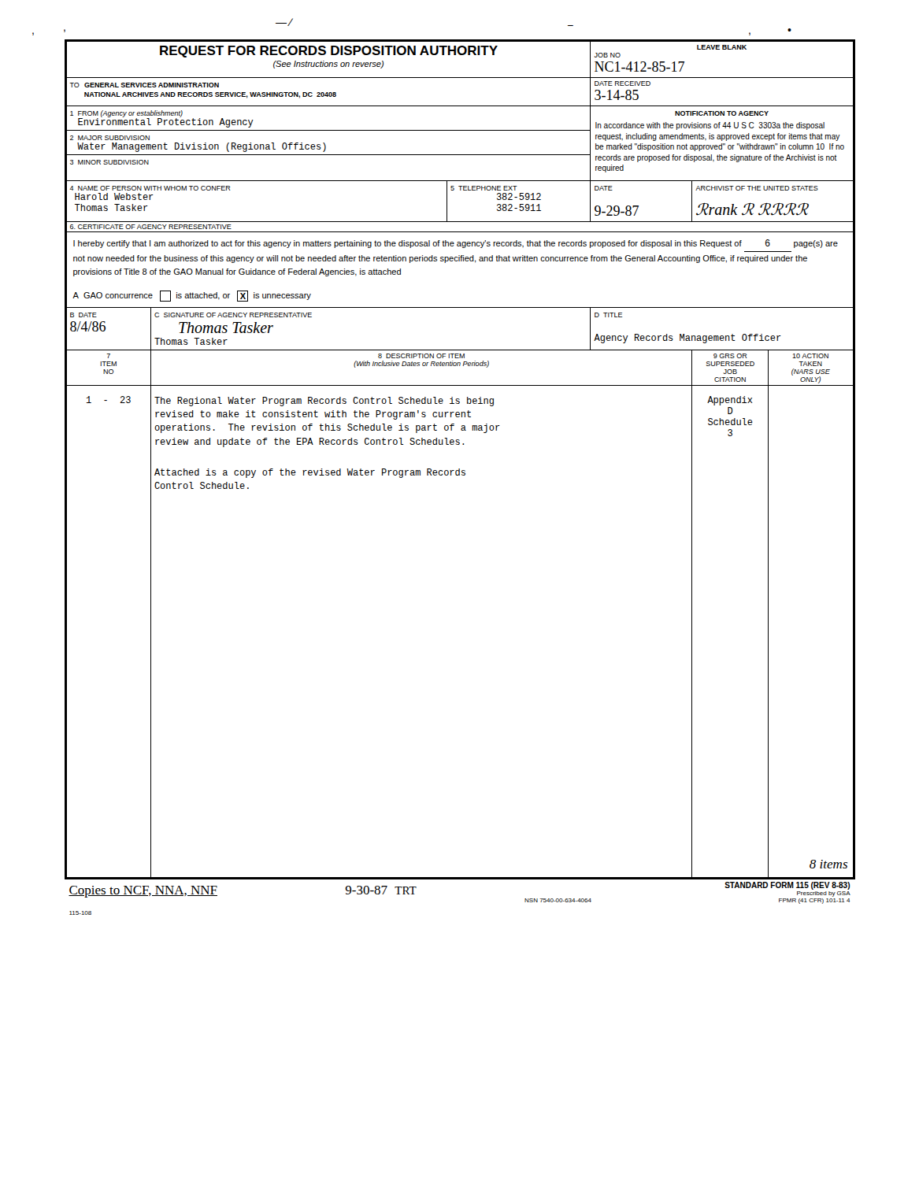, , — ∕ − , •
| REQUEST FOR RECORDS DISPOSITION AUTHORITY (See Instructions on reverse) | LEAVE BLANK JOB NO NC1-412-85-17 |
| TO GENERAL SERVICES ADMINISTRATION NATIONAL ARCHIVES AND RECORDS SERVICE, WASHINGTON, DC 20408 | DATE RECEIVED 3-14-85 |
| / 1 FROM (Agency or establishment) Environmental Protection Agency / / 2 MAJOR SUBDIVISION Water Management Division (Regional Offices) / / 3 MINOR SUBDIVISION / | NOTIFICATION TO AGENCY In accordance with the provisions of 44 U S C 3303a the disposal request, including amendments, is approved except for items that may be marked "disposition not approved" or "withdrawn" in column 10 If no records are proposed for disposal, the signature of the Archivist is not required |
| 4 NAME OF PERSON WITH WHOM TO CONFER Harold Webster Thomas Tasker | 5 TELEPHONE EXT 382-5912 382-5911 | DATE 9-29-87 | ARCHIVIST OF THE UNITED STATES ℛrank ℛ ℛℛℛℛ |
| 6. CERTIFICATE OF AGENCY REPRESENTATIVE I hereby certify that I am authorized to act for this agency in matters pertaining to the disposal of the agency's records, that the records proposed for disposal in this Request of 6 page(s) are not now needed for the business of this agency or will not be needed after the retention periods specified, and that written concurrence from the General Accounting Office, if required under the provisions of Title 8 of the GAO Manual for Guidance of Federal Agencies, is attached A GAO concurrence is attached, or X is unnecessary |
| B DATE 8/4/86 | C SIGNATURE OF AGENCY REPRESENTATIVE Thomas Tasker Thomas Tasker | D TITLE Agency Records Management Officer |
| 7 ITEM NO | 8 DESCRIPTION OF ITEM (With Inclusive Dates or Retention Periods) | 9 GRS OR SUPERSEDED JOB CITATION | 10 ACTION TAKEN (NARS USE ONLY) |
| 1 - 23 | The Regional Water Program Records Control Schedule is being revised to make it consistent with the Program's current operations. The revision of this Schedule is part of a major review and update of the EPA Records Control Schedules. Attached is a copy of the revised Water Program Records Control Schedule. | Appendix D Schedule 3 | 8 items |
| Copies to NCF, NNA, NNF | 9-30-87 TRT | NSN 7540-00-634-4064 | STANDARD FORM 115 (REV 8-83) Prescribed by GSA FPMR (41 CFR) 101-11 4 |
| 115-108 | |